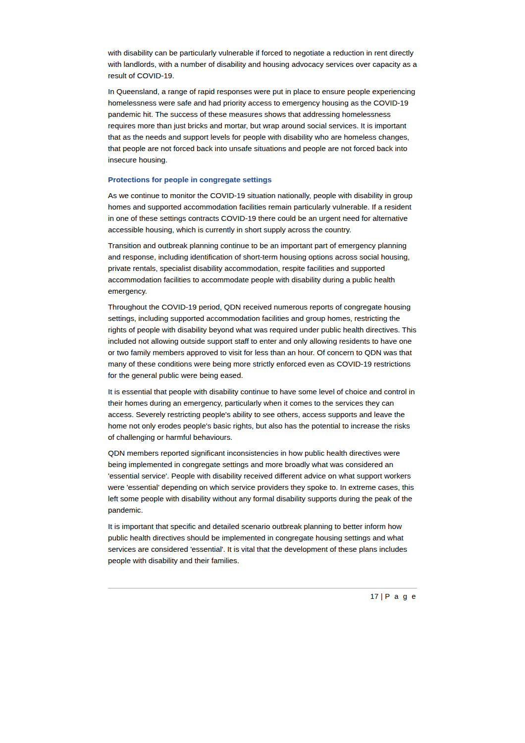with disability can be particularly vulnerable if forced to negotiate a reduction in rent directly with landlords, with a number of disability and housing advocacy services over capacity as a result of COVID-19.
In Queensland, a range of rapid responses were put in place to ensure people experiencing homelessness were safe and had priority access to emergency housing as the COVID-19 pandemic hit. The success of these measures shows that addressing homelessness requires more than just bricks and mortar, but wrap around social services. It is important that as the needs and support levels for people with disability who are homeless changes, that people are not forced back into unsafe situations and people are not forced back into insecure housing.
Protections for people in congregate settings
As we continue to monitor the COVID-19 situation nationally, people with disability in group homes and supported accommodation facilities remain particularly vulnerable. If a resident in one of these settings contracts COVID-19 there could be an urgent need for alternative accessible housing, which is currently in short supply across the country.
Transition and outbreak planning continue to be an important part of emergency planning and response, including identification of short-term housing options across social housing, private rentals, specialist disability accommodation, respite facilities and supported accommodation facilities to accommodate people with disability during a public health emergency.
Throughout the COVID-19 period, QDN received numerous reports of congregate housing settings, including supported accommodation facilities and group homes, restricting the rights of people with disability beyond what was required under public health directives. This included not allowing outside support staff to enter and only allowing residents to have one or two family members approved to visit for less than an hour. Of concern to QDN was that many of these conditions were being more strictly enforced even as COVID-19 restrictions for the general public were being eased.
It is essential that people with disability continue to have some level of choice and control in their homes during an emergency, particularly when it comes to the services they can access. Severely restricting people's ability to see others, access supports and leave the home not only erodes people's basic rights, but also has the potential to increase the risks of challenging or harmful behaviours.
QDN members reported significant inconsistencies in how public health directives were being implemented in congregate settings and more broadly what was considered an 'essential service'. People with disability received different advice on what support workers were 'essential' depending on which service providers they spoke to. In extreme cases, this left some people with disability without any formal disability supports during the peak of the pandemic.
It is important that specific and detailed scenario outbreak planning to better inform how public health directives should be implemented in congregate housing settings and what services are considered 'essential'. It is vital that the development of these plans includes people with disability and their families.
17 | P a g e